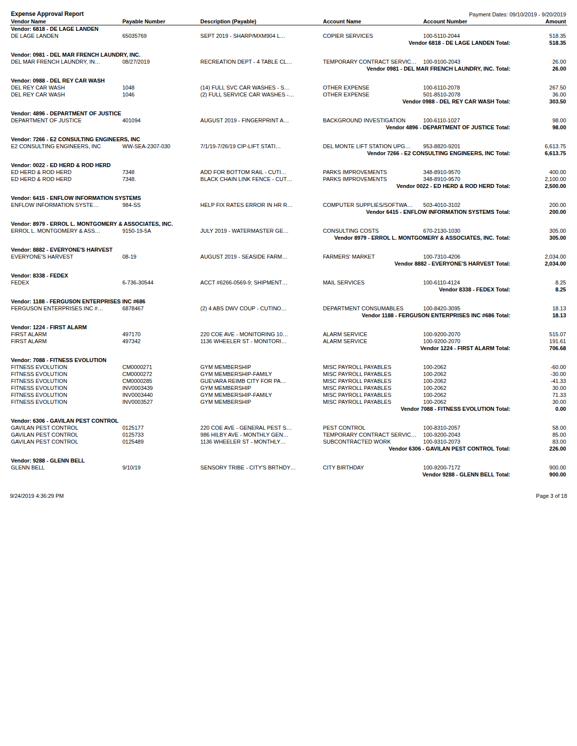| Expense Approval Report | Payment Dates: 09/10/2019 - 9/20/2019 |
| Vendor Name | Payable Number | Description (Payable) | Account Name | Account Number | Amount |
| Vendor: 6818 - DE LAGE LANDEN |
| DE LAGE LANDEN | 65035769 | SEPT 2019 - SHARP/MXM904 L… | COPIER SERVICES | 100-5110-2044 | 518.35 |
| Vendor 6818 - DE LAGE LANDEN Total: | 518.35 |
| Vendor: 0981 - DEL MAR FRENCH LAUNDRY, INC. |
| DEL MAR FRENCH LAUNDRY, IN… | 08/27/2019 | RECREATION DEPT - 4 TABLE CL… | TEMPORARY CONTRACT SERVIC… | 100-9100-2043 | 26.00 |
| Vendor 0981 - DEL MAR FRENCH LAUNDRY, INC. Total: | 26.00 |
| Vendor: 0988 - DEL REY CAR WASH |
| DEL REY CAR WASH | 1048 | (14) FULL SVC CAR WASHES - S… | OTHER EXPENSE | 100-6110-2078 | 267.50 |
| DEL REY CAR WASH | 1046 | (2) FULL SERVICE CAR WASHES -… | OTHER EXPENSE | 501-8510-2078 | 36.00 |
| Vendor 0988 - DEL REY CAR WASH Total: | 303.50 |
| Vendor: 4896 - DEPARTMENT OF JUSTICE |
| DEPARTMENT OF JUSTICE | 401094 | AUGUST 2019 - FINGERPRINT A… | BACKGROUND INVESTIGATION | 100-6110-1027 | 98.00 |
| Vendor 4896 - DEPARTMENT OF JUSTICE Total: | 98.00 |
| Vendor: 7266 - E2 CONSULTING ENGINEERS, INC |
| E2 CONSULTING ENGINEERS, INC | WW-SEA-2307-030 | 7/1/19-7/26/19 CIP-LIFT STATI… | DEL MONTE LIFT STATION UPG… | 953-8820-9201 | 6,613.75 |
| Vendor 7266 - E2 CONSULTING ENGINEERS, INC Total: | 6,613.75 |
| Vendor: 0022 - ED HERD & ROD HERD |
| ED HERD & ROD HERD | 7348 | ADD FOR BOTTOM RAIL - CUTI… | PARKS IMPROVEMENTS | 348-8910-9570 | 400.00 |
| ED HERD & ROD HERD | 7348. | BLACK CHAIN LINK FENCE - CUT… | PARKS IMPROVEMENTS | 348-8910-9570 | 2,100.00 |
| Vendor 0022 - ED HERD & ROD HERD Total: | 2,500.00 |
| Vendor: 6415 - ENFLOW INFORMATION SYSTEMS |
| ENFLOW INFORMATION SYSTE… | 984-SS | HELP FIX RATES ERROR IN HR R… | COMPUTER SUPPLIES/SOFTWA… | 503-4010-3102 | 200.00 |
| Vendor 6415 - ENFLOW INFORMATION SYSTEMS Total: | 200.00 |
| Vendor: 8979 - ERROL L. MONTGOMERY & ASSOCIATES, INC. |
| ERROL L. MONTGOMERY & ASS… | 9150-19-5A | JULY 2019 - WATERMASTER GE… | CONSULTING COSTS | 670-2130-1030 | 305.00 |
| Vendor 8979 - ERROL L. MONTGOMERY & ASSOCIATES, INC. Total: | 305.00 |
| Vendor: 8882 - EVERYONE'S HARVEST |
| EVERYONE'S HARVEST | 08-19 | AUGUST 2019 - SEASIDE FARM… | FARMERS' MARKET | 100-7310-4206 | 2,034.00 |
| Vendor 8882 - EVERYONE'S HARVEST Total: | 2,034.00 |
| Vendor: 8338 - FEDEX |
| FEDEX | 6-736-30544 | ACCT #6266-0569-9; SHIPMENT… | MAIL SERVICES | 100-6110-4124 | 8.25 |
| Vendor 8338 - FEDEX Total: | 8.25 |
| Vendor: 1188 - FERGUSON ENTERPRISES INC #686 |
| FERGUSON ENTERPRISES INC #… | 6878467 | (2) 4 ABS DWV COUP - CUTINO… | DEPARTMENT CONSUMABLES | 100-8420-3095 | 18.13 |
| Vendor 1188 - FERGUSON ENTERPRISES INC #686 Total: | 18.13 |
| Vendor: 1224 - FIRST ALARM |
| FIRST ALARM | 497170 | 220 COE AVE - MONITORING 10… | ALARM SERVICE | 100-9200-2070 | 515.07 |
| FIRST ALARM | 497342 | 1136 WHEELER ST - MONITORI… | ALARM SERVICE | 100-9200-2070 | 191.61 |
| Vendor 1224 - FIRST ALARM Total: | 706.68 |
| Vendor: 7088 - FITNESS EVOLUTION |
| FITNESS EVOLUTION | CM0000271 | GYM MEMBERSHIP | MISC PAYROLL PAYABLES | 100-2062 | -60.00 |
| FITNESS EVOLUTION | CM0000272 | GYM MEMBERSHIP-FAMILY | MISC PAYROLL PAYABLES | 100-2062 | -30.00 |
| FITNESS EVOLUTION | CM0000285 | GUEVARA REIMB CITY FOR PA… | MISC PAYROLL PAYABLES | 100-2062 | -41.33 |
| FITNESS EVOLUTION | INV0003439 | GYM MEMBERSHIP | MISC PAYROLL PAYABLES | 100-2062 | 30.00 |
| FITNESS EVOLUTION | INV0003440 | GYM MEMBERSHIP-FAMILY | MISC PAYROLL PAYABLES | 100-2062 | 71.33 |
| FITNESS EVOLUTION | INV0003527 | GYM MEMBERSHIP | MISC PAYROLL PAYABLES | 100-2062 | 30.00 |
| Vendor 7088 - FITNESS EVOLUTION Total: | 0.00 |
| Vendor: 6306 - GAVILAN PEST CONTROL |
| GAVILAN PEST CONTROL | 0125177 | 220 COE AVE - GENERAL PEST S… | PEST CONTROL | 100-8310-2057 | 58.00 |
| GAVILAN PEST CONTROL | 0125733 | 986 HILBY AVE - MONTHLY GEN… | TEMPORARY CONTRACT SERVIC… | 100-9200-2043 | 85.00 |
| GAVILAN PEST CONTROL | 0125489 | 1136 WHEELER ST - MONTHLY… | SUBCONTRACTED WORK | 100-9310-2073 | 83.00 |
| Vendor 6306 - GAVILAN PEST CONTROL Total: | 226.00 |
| Vendor: 9288 - GLENN BELL |
| GLENN BELL | 9/10/19 | SENSORY TRIBE - CITY'S BRTHDY… | CITY BIRTHDAY | 100-9200-7172 | 900.00 |
| Vendor 9288 - GLENN BELL Total: | 900.00 |
9/24/2019 4:36:29 PM Page 3 of 18